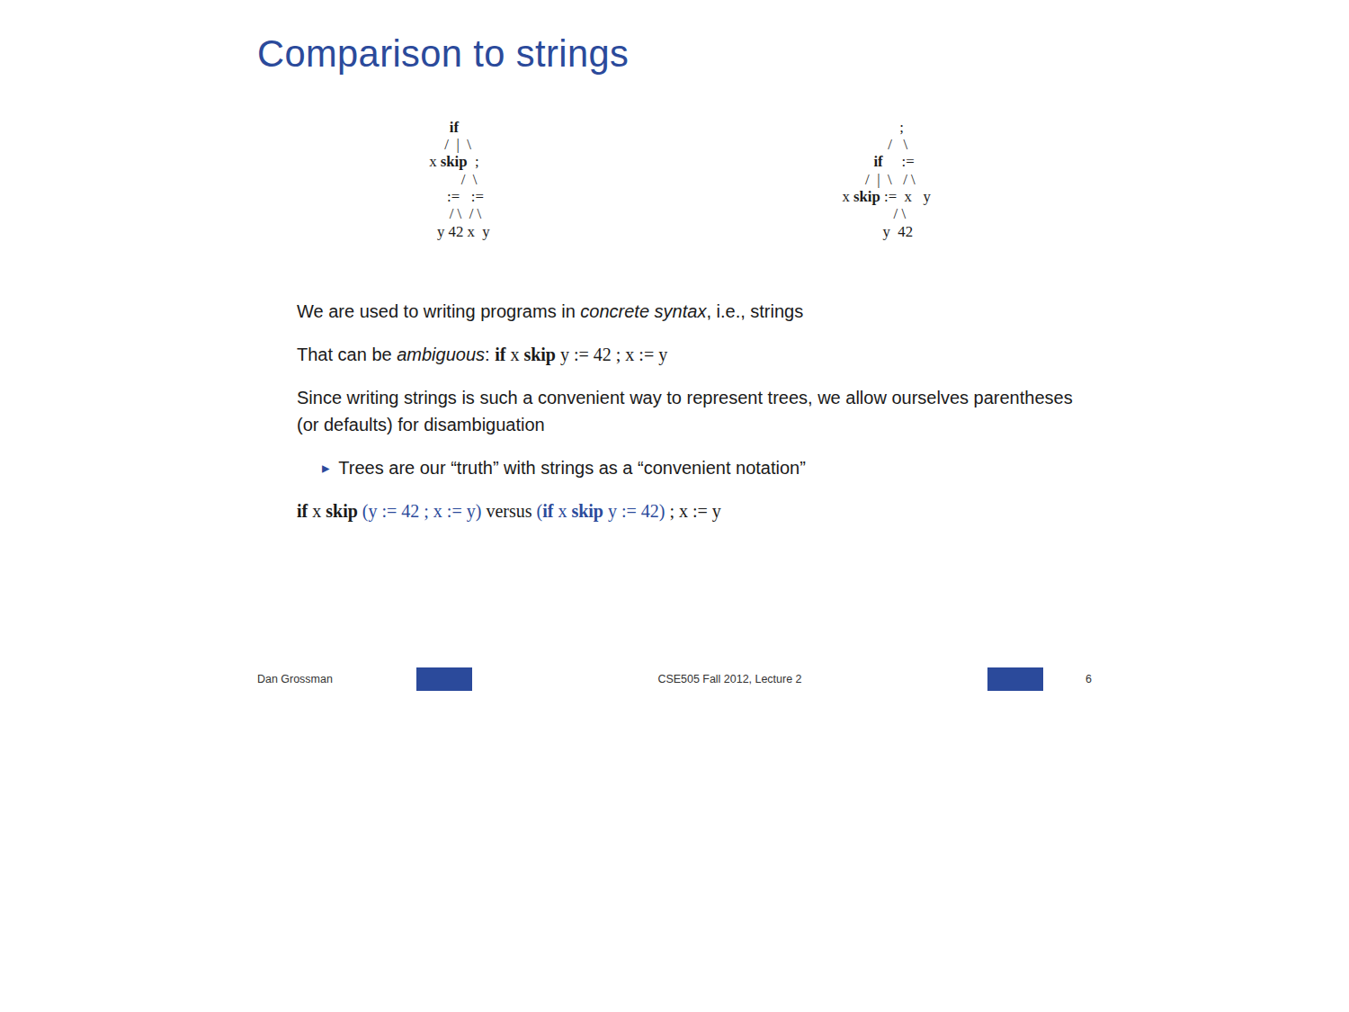Comparison to strings
if / | \ x skip ; / \ := := / \ / \ y 42 x y
; / \ if := / | \ / \ x skip := x y / \ y 42
We are used to writing programs in concrete syntax, i.e., strings
That can be ambiguous: if x skip y := 42 ; x := y
Since writing strings is such a convenient way to represent trees, we allow ourselves parentheses (or defaults) for disambiguation
Trees are our “truth” with strings as a “convenient notation”
if x skip (y := 42 ; x := y) versus (if x skip y := 42) ; x := y
Dan Grossman
CSE505 Fall 2012, Lecture 2
6